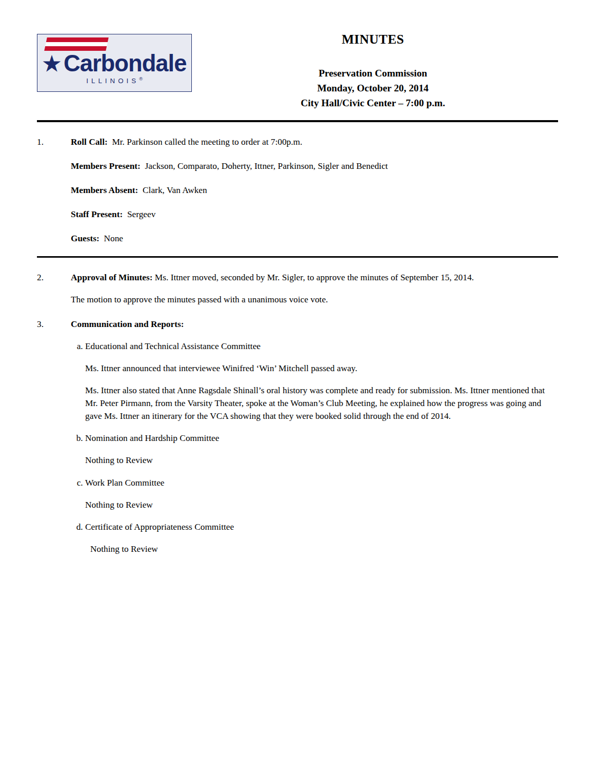★Carbondale
ILLINOIS®
MINUTES
Preservation Commission
Monday, October 20, 2014
City Hall/Civic Center – 7:00 p.m.
1.
Roll Call: Mr. Parkinson called the meeting to order at 7:00p.m.
Members Present: Jackson, Comparato, Doherty, Ittner, Parkinson, Sigler and Benedict
Members Absent: Clark, Van Awken
Staff Present: Sergeev
Guests: None
2.
Approval of Minutes: Ms. Ittner moved, seconded by Mr. Sigler, to approve the minutes of September 15, 2014.
The motion to approve the minutes passed with a unanimous voice vote.
3.
Communication and Reports:
Educational and Technical Assistance Committee
Ms. Ittner announced that interviewee Winifred ‘Win’ Mitchell passed away.
Ms. Ittner also stated that Anne Ragsdale Shinall’s oral history was complete and ready for submission. Ms. Ittner mentioned that Mr. Peter Pirmann, from the Varsity Theater, spoke at the Woman’s Club Meeting, he explained how the progress was going and gave Ms. Ittner an itinerary for the VCA showing that they were booked solid through the end of 2014.
Nomination and Hardship Committee
Nothing to Review
Work Plan Committee
Nothing to Review
Certificate of Appropriateness Committee
Nothing to Review